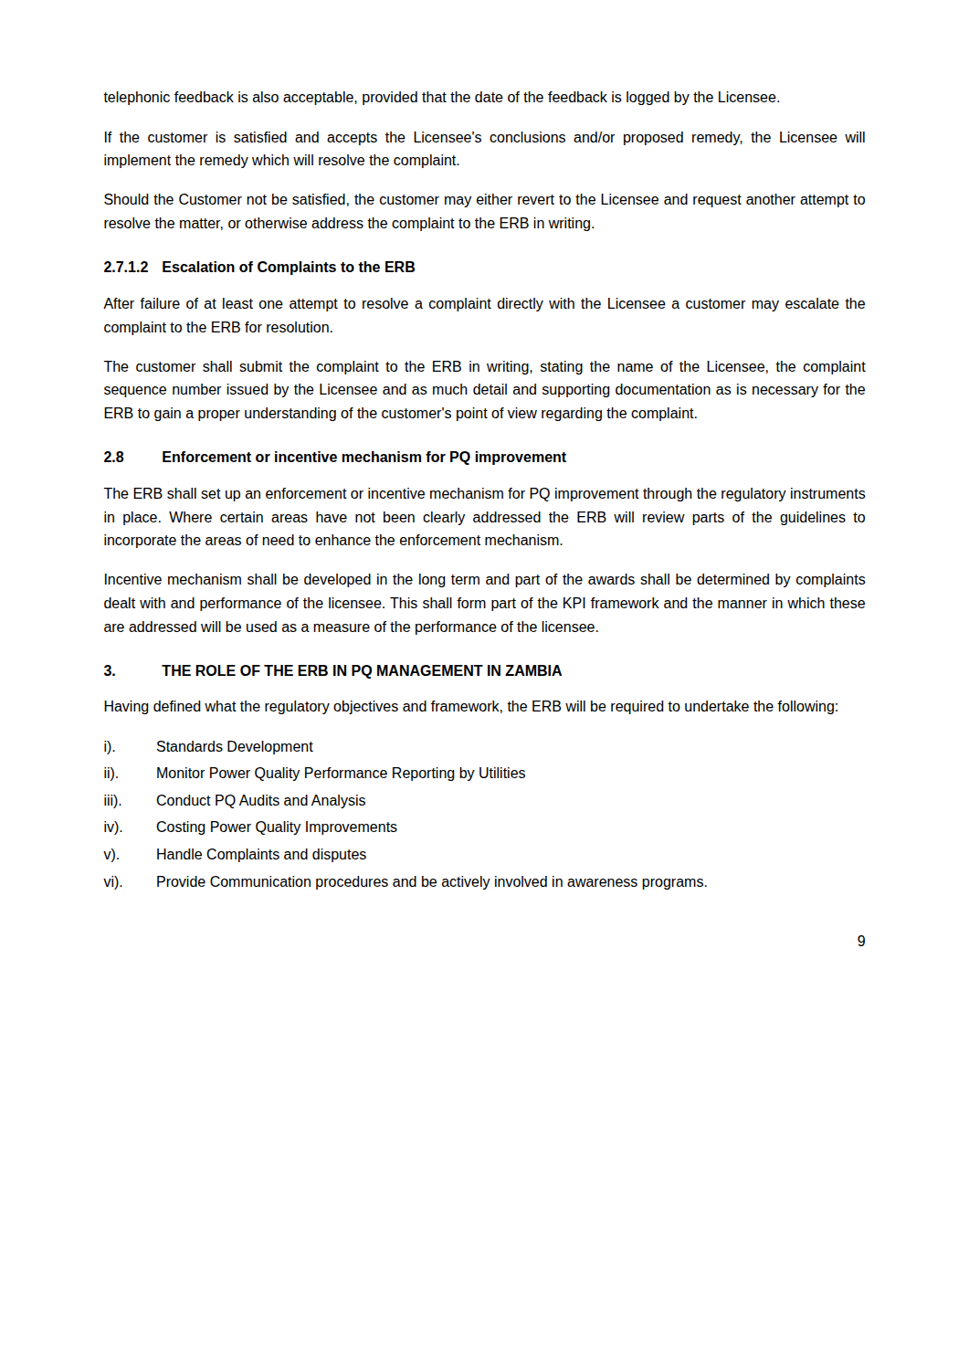telephonic feedback is also acceptable, provided that the date of the feedback is logged by the Licensee.
If the customer is satisfied and accepts the Licensee's conclusions and/or proposed remedy, the Licensee will implement the remedy which will resolve the complaint.
Should the Customer not be satisfied, the customer may either revert to the Licensee and request another attempt to resolve the matter, or otherwise address the complaint to the ERB in writing.
2.7.1.2 Escalation of Complaints to the ERB
After failure of at least one attempt to resolve a complaint directly with the Licensee a customer may escalate the complaint to the ERB for resolution.
The customer shall submit the complaint to the ERB in writing, stating the name of the Licensee, the complaint sequence number issued by the Licensee and as much detail and supporting documentation as is necessary for the ERB to gain a proper understanding of the customer's point of view regarding the complaint.
2.8 Enforcement or incentive mechanism for PQ improvement
The ERB shall set up an enforcement or incentive mechanism for PQ improvement through the regulatory instruments in place. Where certain areas have not been clearly addressed the ERB will review parts of the guidelines to incorporate the areas of need to enhance the enforcement mechanism.
Incentive mechanism shall be developed in the long term and part of the awards shall be determined by complaints dealt with and performance of the licensee. This shall form part of the KPI framework and the manner in which these are addressed will be used as a measure of the performance of the licensee.
3. THE ROLE OF THE ERB IN PQ MANAGEMENT IN ZAMBIA
Having defined what the regulatory objectives and framework, the ERB will be required to undertake the following:
i). Standards Development
ii). Monitor Power Quality Performance Reporting by Utilities
iii). Conduct PQ Audits and Analysis
iv). Costing Power Quality Improvements
v). Handle Complaints and disputes
vi). Provide Communication procedures and be actively involved in awareness programs.
9